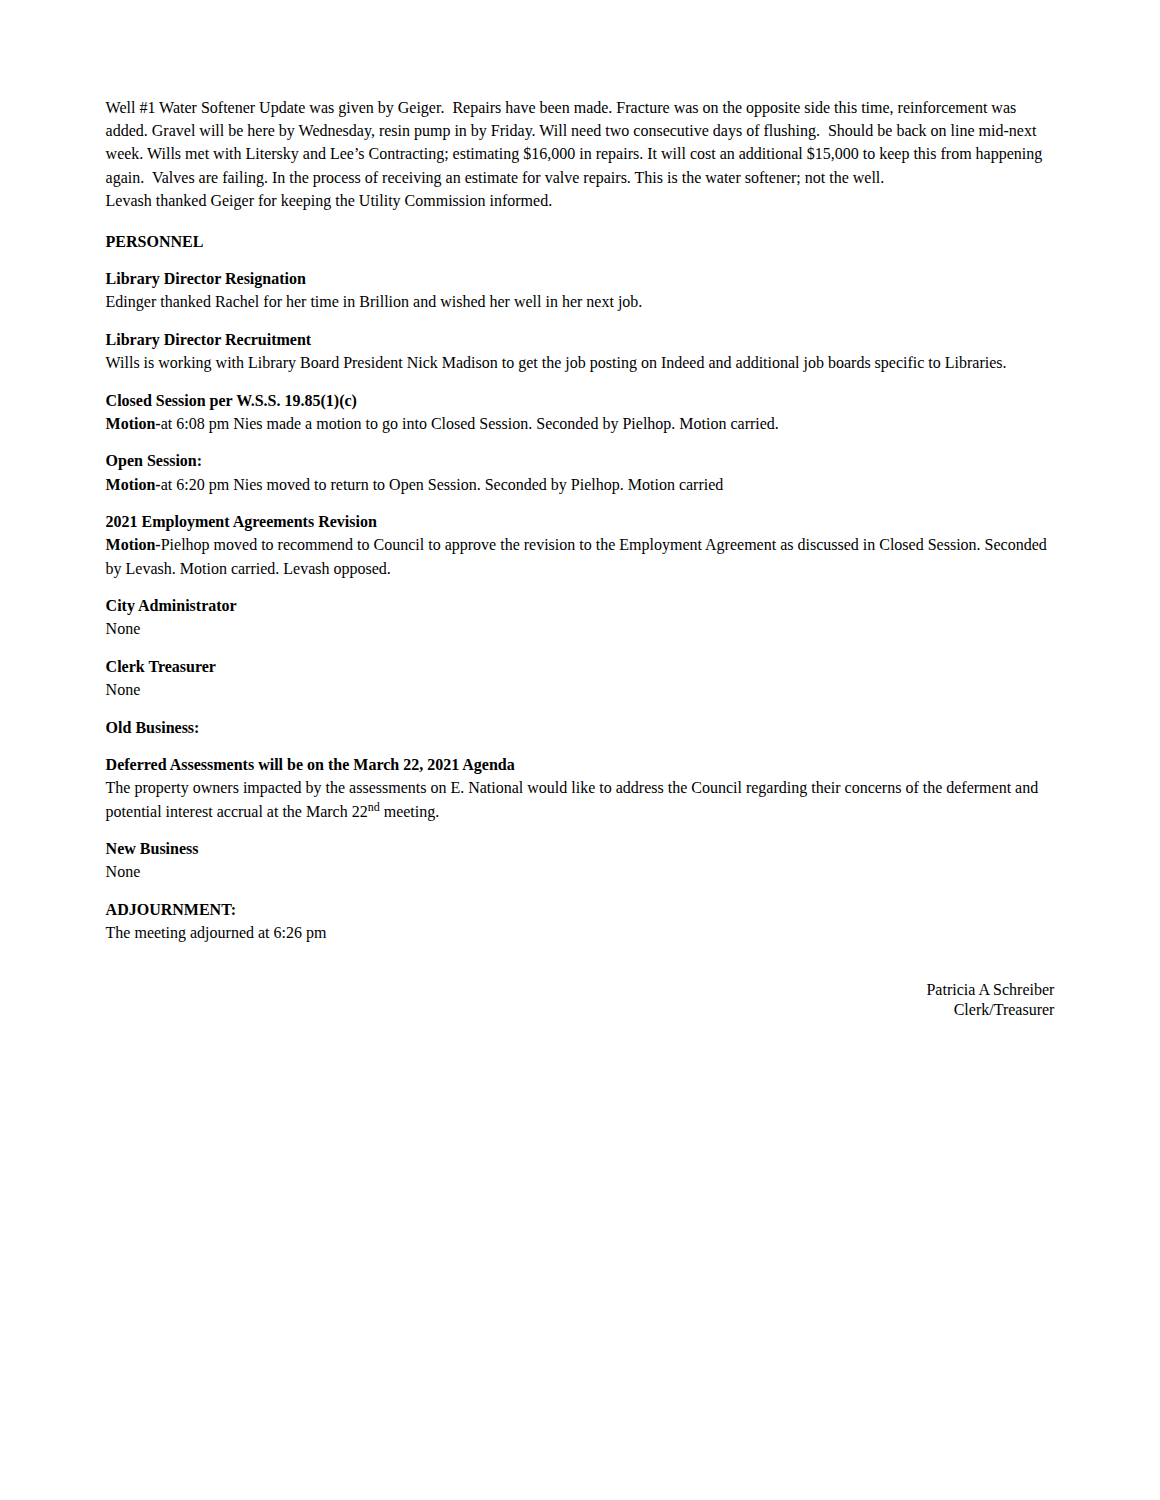Well #1 Water Softener Update was given by Geiger. Repairs have been made. Fracture was on the opposite side this time, reinforcement was added. Gravel will be here by Wednesday, resin pump in by Friday. Will need two consecutive days of flushing. Should be back on line mid-next week. Wills met with Litersky and Lee’s Contracting; estimating $16,000 in repairs. It will cost an additional $15,000 to keep this from happening again. Valves are failing. In the process of receiving an estimate for valve repairs. This is the water softener; not the well.
Levash thanked Geiger for keeping the Utility Commission informed.
PERSONNEL
Library Director Resignation
Edinger thanked Rachel for her time in Brillion and wished her well in her next job.
Library Director Recruitment
Wills is working with Library Board President Nick Madison to get the job posting on Indeed and additional job boards specific to Libraries.
Closed Session per W.S.S. 19.85(1)(c)
Motion-at 6:08 pm Nies made a motion to go into Closed Session. Seconded by Pielhop. Motion carried.
Open Session:
Motion-at 6:20 pm Nies moved to return to Open Session. Seconded by Pielhop. Motion carried
2021 Employment Agreements Revision
Motion-Pielhop moved to recommend to Council to approve the revision to the Employment Agreement as discussed in Closed Session. Seconded by Levash. Motion carried. Levash opposed.
City Administrator
None
Clerk Treasurer
None
Old Business:
Deferred Assessments will be on the March 22, 2021 Agenda
The property owners impacted by the assessments on E. National would like to address the Council regarding their concerns of the deferment and potential interest accrual at the March 22nd meeting.
New Business
None
ADJOURNMENT:
The meeting adjourned at 6:26 pm
Patricia A Schreiber
Clerk/Treasurer